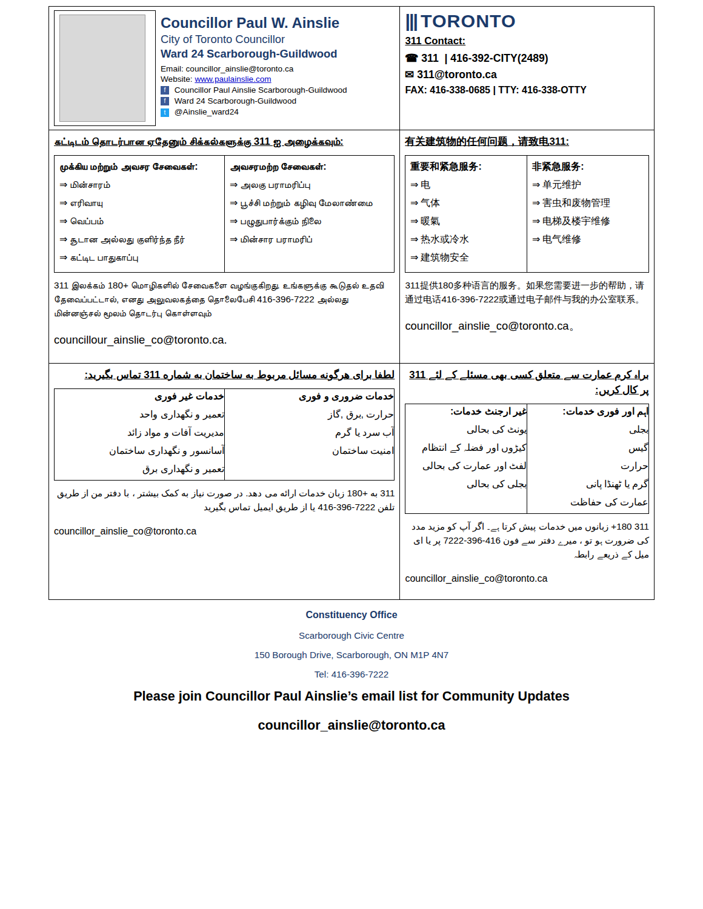| / / Councillor Paul W. Ainslie City of Toronto Councillor Ward 24 Scarborough-Guildwood Email: councillor_ainslie@toronto.ca Website: www.paulainslie.com f Councillor Paul Ainslie Scarborough-Guildwood f Ward 24 Scarborough-Guildwood t @Ainslie_ward24 / | /// TORONTO 311 Contact: ☎ 311 / 416-392-CITY(2489) ✉ 311@toronto.ca FAX: 416-338-0685 / TTY: 416-338-OTTY |
| கட்டிடம் தொடர்பான ஏதேனும் சிக்கல்களுக்கு 311 ஐ அழைக்கவும்: / முக்கிய மற்றும் அவசர சேவைகள்: மின்சாரம் எரிவாயு வெப்பம் சூடான அல்லது குளிர்ந்த நீர் கட்டிட பாதுகாப்பு / அவசரமற்ற சேவைகள்: அலகு பராமரிப்பு பூச்சி மற்றும் கழிவு மேலாண்மை பழுதுபார்க்கும் நிலை மின்சார பராமரிப் / 311 இலக்கம் 180+ மொழிகளில் சேவைகளை வழங்குகிறது. உங்களுக்கு கூடுதல் உதவி தேவைப்பட்டால், எனது அலுவலகத்தை தொலைபேசி 416-396-7222 அல்லது மின்னஞ்சல் மூலம் தொடர்பு கொள்ளவும் councillour_ainslie_co@toronto.ca. | 有关建筑物的任何问题，请致电311: / 重要和紧急服务: 电 气体 暖氣 热水或冷水 建筑物安全 / 非紧急服务: 单元维护 害虫和废物管理 电梯及楼宇维修 电气维修 / 311提供180多种语言的服务。如果您需要进一步的帮助，请通过电话416-396-7222或通过电子邮件与我的办公室联系。 councillor_ainslie_co@toronto.ca。 |
| لطفا برای هرگونه مسائل مربوط به ساختمان به شماره 311 تماس بگیرید: / خدمات ضروری و فوری حرارت ,برق ,گاز آب سرد یا گرم امنیت ساختمان / خدمات غیر فوری تعمیر و نگهداری واحد مدیریت آفات و مواد زائد آسانسور و نگهداری ساختمان تعمیر و نگهداری برق / 311 به +180 زبان خدمات ارائه می دهد. در صورت نیاز به کمک بیشتر ، با دفتر من از طریق تلفن 7222-396-416 یا از طریق ایمیل تماس بگیرید councillor_ainslie_co@toronto.ca | براہ کرم عمارت سے متعلق کسی بھی مسئلے کے لئے 311 پر کال کریں: / اہم اور فوری خدمات: بجلی گیس حرارت گرم یا ٹھنڈا پانی عمارت کی حفاظت / غیر ارجنٹ خدمات: یونٹ کی بحالی کیڑوں اور فضلہ کے انتظام لفٹ اور عمارت کی بحالی بجلی کی بحالی / 311 180+ زبانوں میں خدمات پیش کرتا ہے۔ اگر آپ کو مزید مدد کی ضرورت ہو تو ، میرے دفتر سے فون 416-396-7222 پر یا ای میل کے ذریعے رابطہ councillor_ainslie_co@toronto.ca |
Constituency Office
Scarborough Civic Centre
150 Borough Drive, Scarborough, ON M1P 4N7
Tel: 416-396-7222
Please join Councillor Paul Ainslie’s email list for Community Updates
councillor_ainslie@toronto.ca